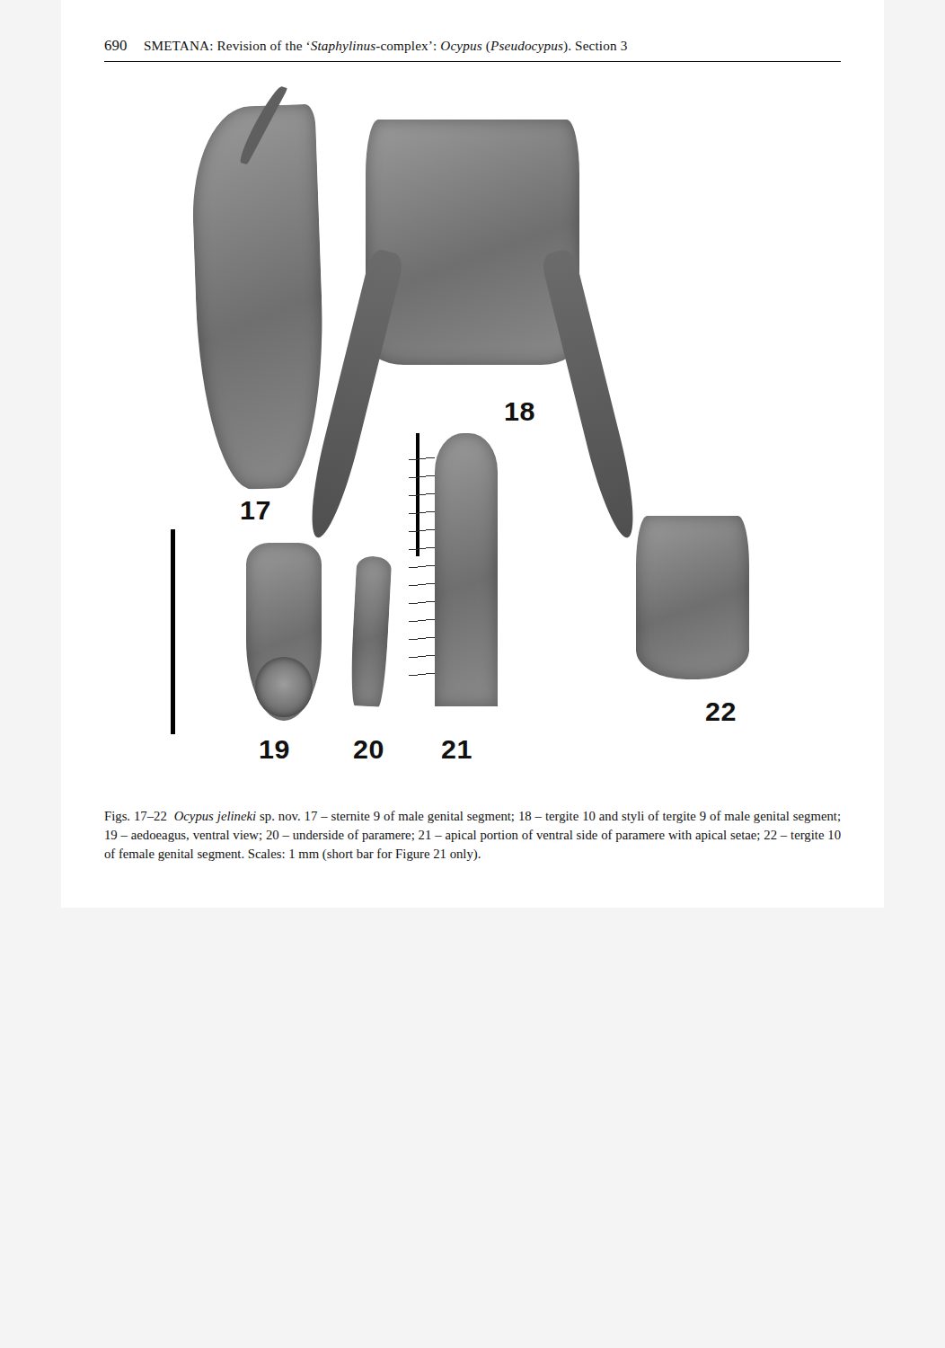690 SMETANA: Revision of the ‘Staphylinus-complex’: Ocypus (Pseudocypus). Section 3
17
18
19
20
21
22
Figs. 17–22 Ocypus jelineki sp. nov. 17 – sternite 9 of male genital segment; 18 – tergite 10 and styli of tergite 9 of male genital segment; 19 – aedoeagus, ventral view; 20 – underside of paramere; 21 – apical portion of ventral side of paramere with apical setae; 22 – tergite 10 of female genital segment. Scales: 1 mm (short bar for Figure 21 only).